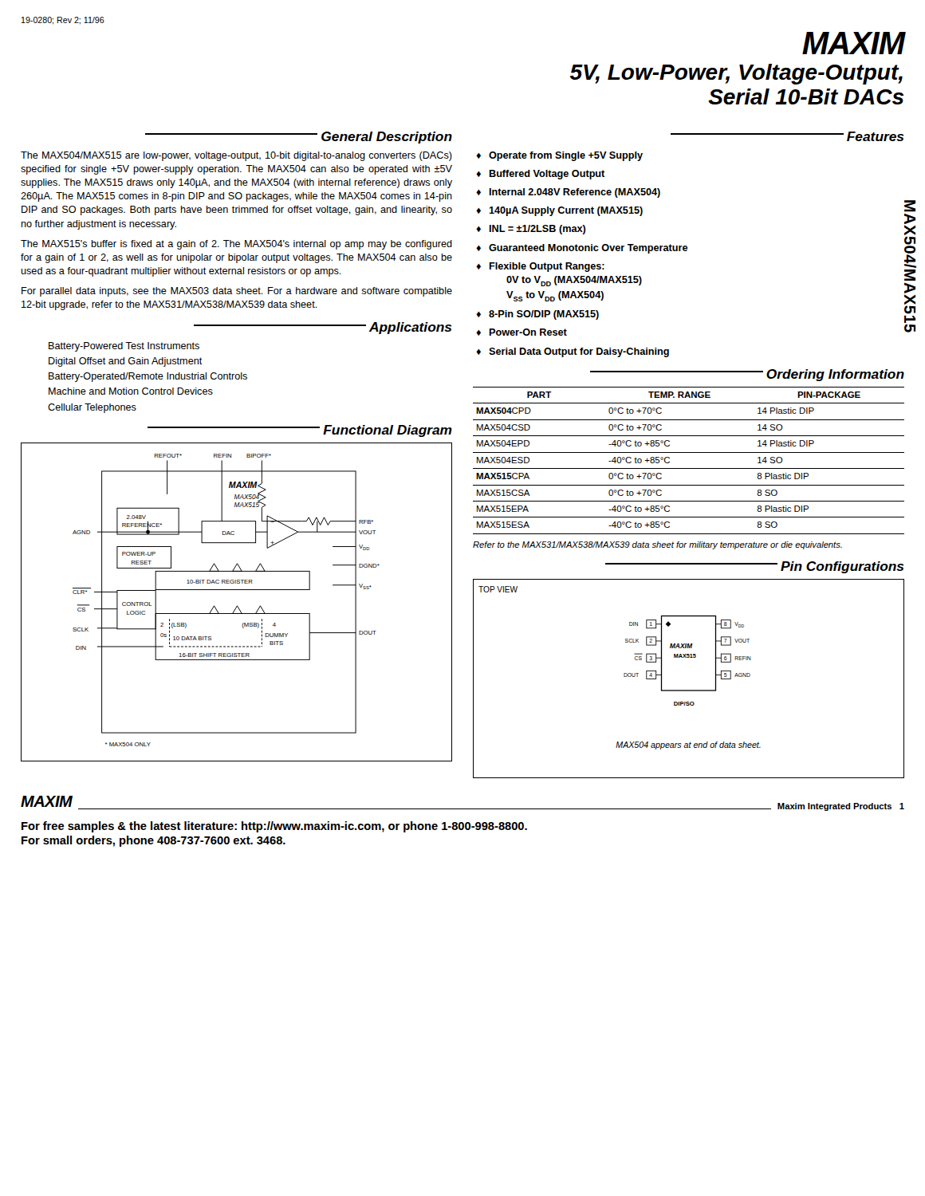19-0280; Rev 2; 11/96
MAXIM
5V, Low-Power, Voltage-Output,
Serial 10-Bit DACs
MAX504/MAX515
General Description
The MAX504/MAX515 are low-power, voltage-output, 10-bit digital-to-analog converters (DACs) specified for single +5V power-supply operation. The MAX504 can also be operated with ±5V supplies. The MAX515 draws only 140µA, and the MAX504 (with internal reference) draws only 260µA. The MAX515 comes in 8-pin DIP and SO packages, while the MAX504 comes in 14-pin DIP and SO packages. Both parts have been trimmed for offset voltage, gain, and linearity, so no further adjustment is necessary.
The MAX515's buffer is fixed at a gain of 2. The MAX504's internal op amp may be configured for a gain of 1 or 2, as well as for unipolar or bipolar output voltages. The MAX504 can also be used as a four-quadrant multiplier without external resistors or op amps.
For parallel data inputs, see the MAX503 data sheet. For a hardware and software compatible 12-bit upgrade, refer to the MAX531/MAX538/MAX539 data sheet.
Applications
Battery-Powered Test Instruments
Digital Offset and Gain Adjustment
Battery-Operated/Remote Industrial Controls
Machine and Motion Control Devices
Cellular Telephones
Functional Diagram
REFOUT* REFIN BIPOFF* MAXIM MAX504 MAX515 2.048V REFERENCE* RFB* − + VOUT DAC AGND VDD POWER-UP RESET DGND* 10-BIT DAC REGISTER VSS* CLR* CS CONTROL LOGIC SCLK DIN 2 0s (LSB) (MSB) 4 10 DATA BITS DUMMY BITS 16-BIT SHIFT REGISTER DOUT * MAX504 ONLY
Features
Operate from Single +5V Supply
Buffered Voltage Output
Internal 2.048V Reference (MAX504)
140µA Supply Current (MAX515)
INL = ±1/2LSB (max)
Guaranteed Monotonic Over Temperature
Flexible Output Ranges: 0V to VDD (MAX504/MAX515) VSS to VDD (MAX504)
8-Pin SO/DIP (MAX515)
Power-On Reset
Serial Data Output for Daisy-Chaining
Ordering Information
| PART | TEMP. RANGE | PIN-PACKAGE |
| --- | --- | --- |
| MAX504 CPD | 0°C to +70°C | 14 Plastic DIP |
| MAX504CSD | 0°C to +70°C | 14 SO |
| MAX504EPD | -40°C to +85°C | 14 Plastic DIP |
| MAX504ESD | -40°C to +85°C | 14 SO |
| MAX515 CPA | 0°C to +70°C | 8 Plastic DIP |
| MAX515CSA | 0°C to +70°C | 8 SO |
| MAX515EPA | -40°C to +85°C | 8 Plastic DIP |
| MAX515ESA | -40°C to +85°C | 8 SO |
Refer to the MAX531/MAX538/MAX539 data sheet for military temperature or die equivalents.
Pin Configurations
TOP VIEW
MAXIM MAX515 DIN 1 SCLK 2 CS 3 DOUT 4 8 VDD 7 VOUT 6 REFIN 5 AGND DIP/SO
MAX504 appears at end of data sheet.
MAXIM Maxim Integrated Products 1
For free samples & the latest literature: http://www.maxim-ic.com, or phone 1-800-998-8800.
For small orders, phone 408-737-7600 ext. 3468.